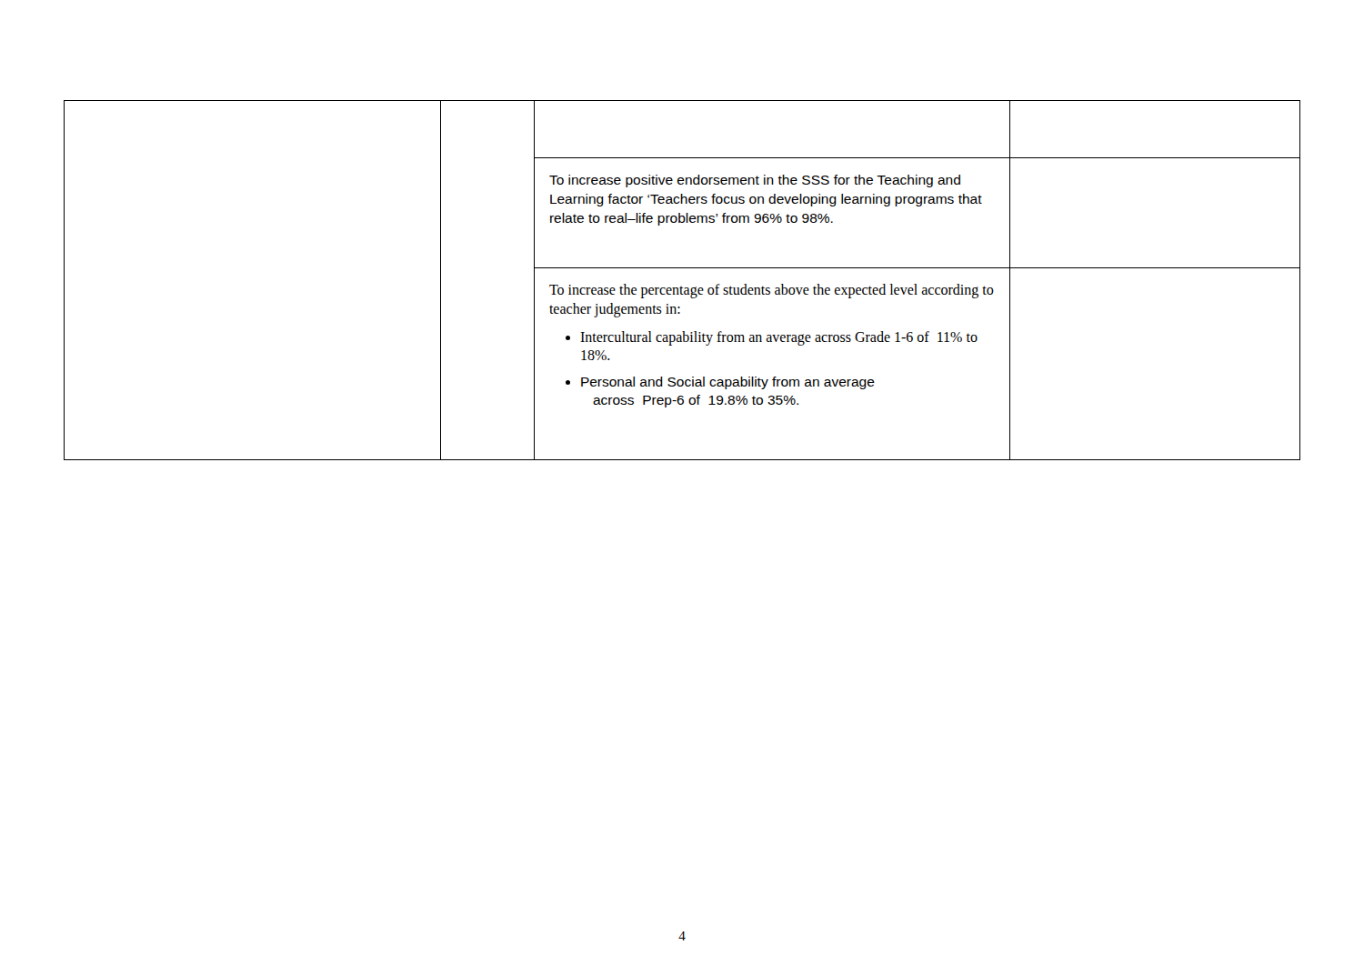| To increase positive endorsement in the SSS for the Teaching and Learning factor ‘Teachers focus on developing learning programs that relate to real–life problems’ from 96% to 98%. | |
| To increase the percentage of students above the expected level according to teacher judgements in: Intercultural capability from an average across Grade 1-6 of 11% to 18%. Personal and Social capability from an average across Prep-6 of 19.8% to 35%. | |
4